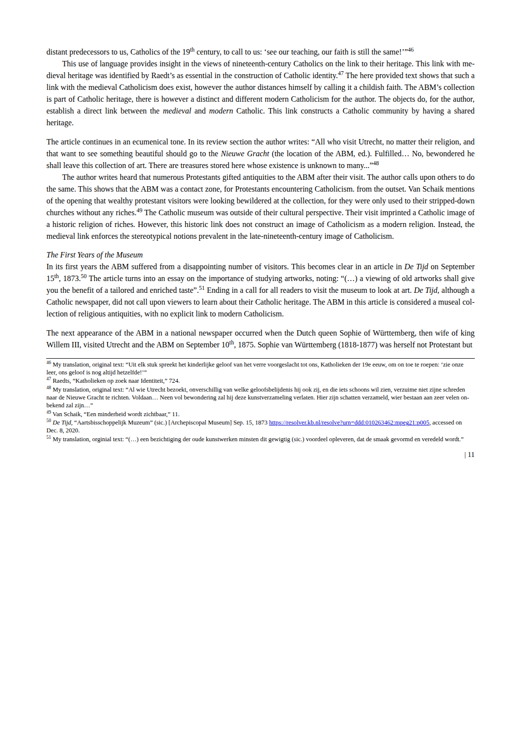distant predecessors to us, Catholics of the 19th century, to call to us: ‘see our teaching, our faith is still the same!’”46
This use of language provides insight in the views of nineteenth-century Catholics on the link to their heritage. This link with medieval heritage was identified by Raedt’s as essential in the construction of Catholic identity.47 The here provided text shows that such a link with the medieval Catholicism does exist, however the author distances himself by calling it a childish faith. The ABM’s collection is part of Catholic heritage, there is however a distinct and different modern Catholicism for the author. The objects do, for the author, establish a direct link between the medieval and modern Catholic. This link constructs a Catholic community by having a shared heritage.
The article continues in an ecumenical tone. In its review section the author writes: “All who visit Utrecht, no matter their religion, and that want to see something beautiful should go to the Nieuwe Gracht (the location of the ABM, ed.). Fulfilled… No, bewondered he shall leave this collection of art. There are treasures stored here whose existence is unknown to many...”48
The author writes heard that numerous Protestants gifted antiquities to the ABM after their visit. The author calls upon others to do the same. This shows that the ABM was a contact zone, for Protestants encountering Catholicism. from the outset. Van Schaik mentions of the opening that wealthy protestant visitors were looking bewildered at the collection, for they were only used to their stripped-down churches without any riches.49 The Catholic museum was outside of their cultural perspective. Their visit imprinted a Catholic image of a historic religion of riches. However, this historic link does not construct an image of Catholicism as a modern religion. Instead, the medieval link enforces the stereotypical notions prevalent in the late-nineteenth-century image of Catholicism.
The First Years of the Museum
In its first years the ABM suffered from a disappointing number of visitors. This becomes clear in an article in De Tijd on September 15th, 1873.50 The article turns into an essay on the importance of studying artworks, noting: “(…) a viewing of old artworks shall give you the benefit of a tailored and enriched taste”.51 Ending in a call for all readers to visit the museum to look at art. De Tijd, although a Catholic newspaper, did not call upon viewers to learn about their Catholic heritage. The ABM in this article is considered a museal collection of religious antiquities, with no explicit link to modern Catholicism.
The next appearance of the ABM in a national newspaper occurred when the Dutch queen Sophie of Württemberg, then wife of king Willem III, visited Utrecht and the ABM on September 10th, 1875. Sophie van Württemberg (1818-1877) was herself not Protestant but
46 My translation, original text: “Uit elk stuk spreekt het kinderlijke geloof van het verre voorgeslacht tot ons, Katholieken der 19e eeuw, om on toe te roepen: ‘zie onze leer, ons geloof is nog altijd hetzelfde!’”
47 Raedts, “Katholieken op zoek naar Identiteit,” 724.
48 My translation, original text: “Al wie Utrecht bezoekt, onverschillig van welke geloofsbelijdenis hij ook zij, en die iets schoons wil zien, verzuime niet zijne schreden naar de Nieuwe Gracht te richten. Voldaan… Neen vol bewondering zal hij deze kunstverzameling verlaten. Hier zijn schatten verzameld, wier bestaan aan zeer velen onbekend zal zijn…”
49 Van Schaik, “Een minderheid wordt zichtbaar,” 11.
50 De Tijd, “Aartsbisschoppelijk Muzeum” (sic.) [Archepiscopal Museum] Sep. 15, 1873 https://resolver.kb.nl/resolve?urn=ddd:010263462:mpeg21:p005, accessed on Dec. 8, 2020.
51 My translation, orginial text: “(…) een bezichtiging der oude kunstwerken minsten dit gewigtig (sic.) voordeel opleveren, dat de smaak gevormd en veredeld wordt.”
| 11